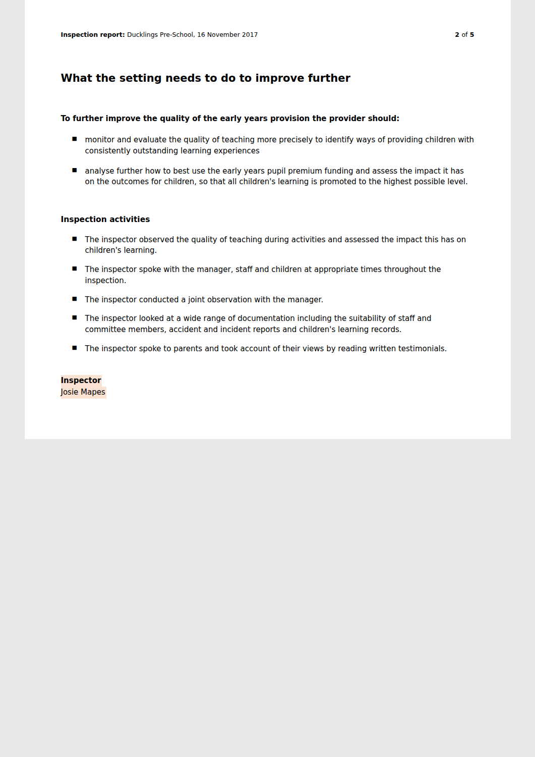Inspection report: Ducklings Pre-School, 16 November 2017
2 of 5
What the setting needs to do to improve further
To further improve the quality of the early years provision the provider should:
monitor and evaluate the quality of teaching more precisely to identify ways of providing children with consistently outstanding learning experiences
analyse further how to best use the early years pupil premium funding and assess the impact it has on the outcomes for children, so that all children's learning is promoted to the highest possible level.
Inspection activities
The inspector observed the quality of teaching during activities and assessed the impact this has on children's learning.
The inspector spoke with the manager, staff and children at appropriate times throughout the inspection.
The inspector conducted a joint observation with the manager.
The inspector looked at a wide range of documentation including the suitability of staff and committee members, accident and incident reports and children's learning records.
The inspector spoke to parents and took account of their views by reading written testimonials.
Inspector
Josie Mapes